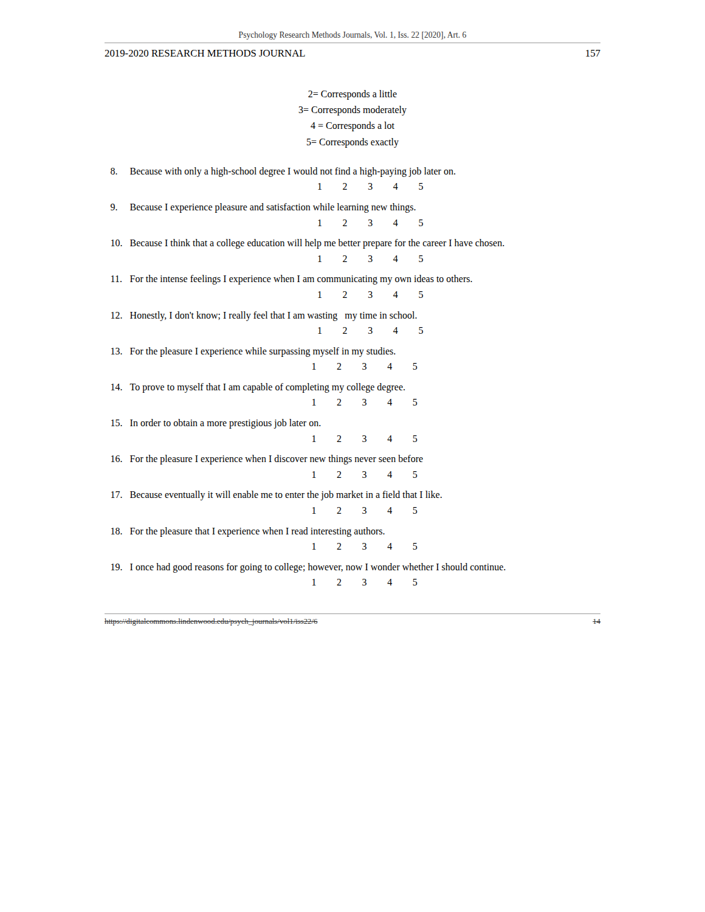Psychology Research Methods Journals, Vol. 1, Iss. 22 [2020], Art. 6
2019-2020 RESEARCH METHODS JOURNAL 157
2= Corresponds a little
3= Corresponds moderately
4 = Corresponds a lot
5= Corresponds exactly
Because with only a high-school degree I would not find a high-paying job later on.
12345
Because I experience pleasure and satisfaction while learning new things.
12345
Because I think that a college education will help me better prepare for the career I have chosen.
12345
For the intense feelings I experience when I am communicating my own ideas to others.
12345
Honestly, I don't know; I really feel that I am wasting my time in school.
12345
For the pleasure I experience while surpassing myself in my studies.
12345
To prove to myself that I am capable of completing my college degree.
12345
In order to obtain a more prestigious job later on.
12345
For the pleasure I experience when I discover new things never seen before
12345
Because eventually it will enable me to enter the job market in a field that I like.
12345
For the pleasure that I experience when I read interesting authors.
12345
I once had good reasons for going to college; however, now I wonder whether I should continue.
12345
https://digitalcommons.lindenwood.edu/psych_journals/vol1/iss22/6 14